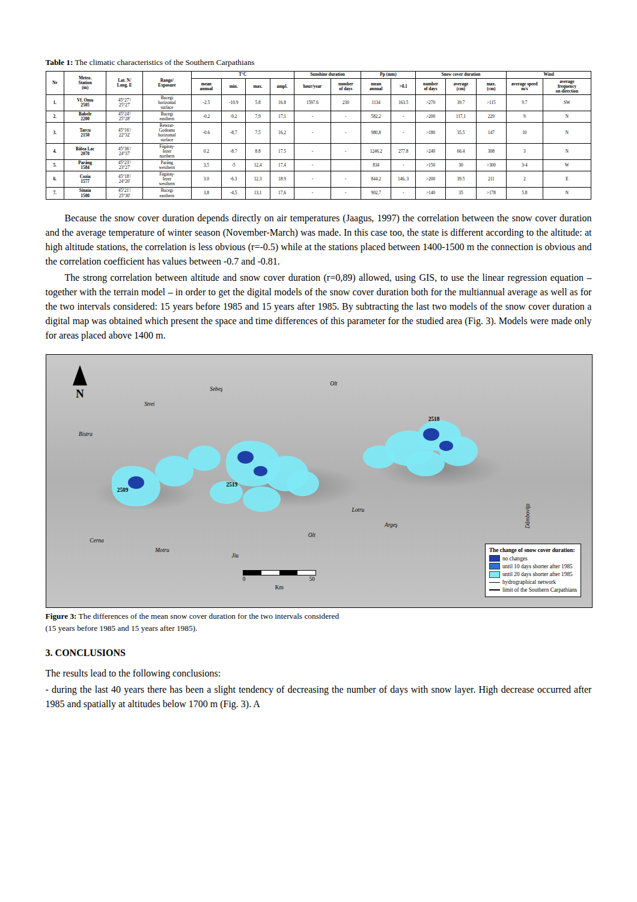Table 1: The climatic characteristics of the Southern Carpathians
| Nr | Meteo. Station (m) | Lat. N/ Long. E | Range/ Exposure | T°C | Sunshine duration | Pp (mm) | Snow cover duration | Wind |
| --- | --- | --- | --- | --- | --- | --- | --- | --- |
| mean annual | min. | max. | ampl. | hour/year | number of days | mean annual | >0.1 | number of days | average (cm) | max. (cm) | average speed m/s | average frequency on direction |
| 1. | Vf. Omu 2505 | 45°27'/ 25°27' | Bucegi horizontal surface | -2.5 | -10.9 | 5.8 | 16.8 | 1597.6 | 230 | 1134 | 163.5 | >270 | 39.7 | >115 | 9.7 | SW |
| 2. | Babele 2200 | 45°24'/ 25°28' | Bucegi easthern | -0,2 | -9,2 | 7,9 | 17,1 | - | - | 582,2 | - | >200 | 117,1 | 229 | 9 | N |
| 3. | Tarcu 2150 | 45°16'/ 22°32' | Retezat- Godeanu horizontal surface | -0.6 | -8,7 | 7,5 | 16,2 | - | - | 980,8 | - | >180 | 35,5 | 147 | 10 | N |
| 4. | Bâlea Lac 2070 | 45°36'/ 24°37' | Făgăraş- Iezer northern | 0.2 | -8.7 | 8.8 | 17.5 | - | - | 1246.2 | 277.8 | >240 | 66.4 | 308 | 3 | N |
| 5. | Parâng 1584 | 45°23'/ 23°27' | Parâng westhern | 3,5 | -5 | 12,4 | 17,4 | - | | 834 | - | >150 | 30 | >300 | 3-4 | W |
| 6. | Cozia 1577 | 45°18'/ 24°20' | Făgăraş- Iezer westhern | 3.0 | -6.3 | 12.3 | 18.9 | - | - | 844.2 | 146,.3 | >200 | 39.5 | 211 | 2 | E |
| 7. | Sinaia 1500 | 45°21'/ 25°30' | Bucegi easthern | 3,8 | -4,5 | 13,1 | 17,6 | - | - | 902,7 | - | >140 | 35 | >178 | 5.8 | N |
Because the snow cover duration depends directly on air temperatures (Jaagus, 1997) the correlation between the snow cover duration and the average temperature of winter season (November-March) was made. In this case too, the state is different according to the altitude: at high altitude stations, the correlation is less obvious (r=-0.5) while at the stations placed between 1400-1500 m the connection is obvious and the correlation coefficient has values between -0.7 and -0.81.
The strong correlation between altitude and snow cover duration (r=0,89) allowed, using GIS, to use the linear regression equation – together with the terrain model – in order to get the digital models of the snow cover duration both for the multiannual average as well as for the two intervals considered: 15 years before 1985 and 15 years after 1985. By subtracting the last two models of the snow cover duration a digital map was obtained which present the space and time differences of this parameter for the studied area (Fig. 3). Models were made only for areas placed above 1400 m.
N
2509
2519
2518
Bistra
Strei
Sebeş
Olt
Cerna
Motru
Jiu
Olt
Lotru
Argeş
Dâmboviţa
050
Km
The change of snow cover duration:
no changes
until 10 days shorter after 1985
until 20 days shorter after 1985
hydrographical network
limit of the Southern Carpathians
Figure 3: The differences of the mean snow cover duration for the two intervals considered
(15 years before 1985 and 15 years after 1985).
3. CONCLUSIONS
The results lead to the following conclusions:
- during the last 40 years there has been a slight tendency of decreasing the number of days with snow layer. High decrease occurred after 1985 and spatially at altitudes below 1700 m (Fig. 3). A